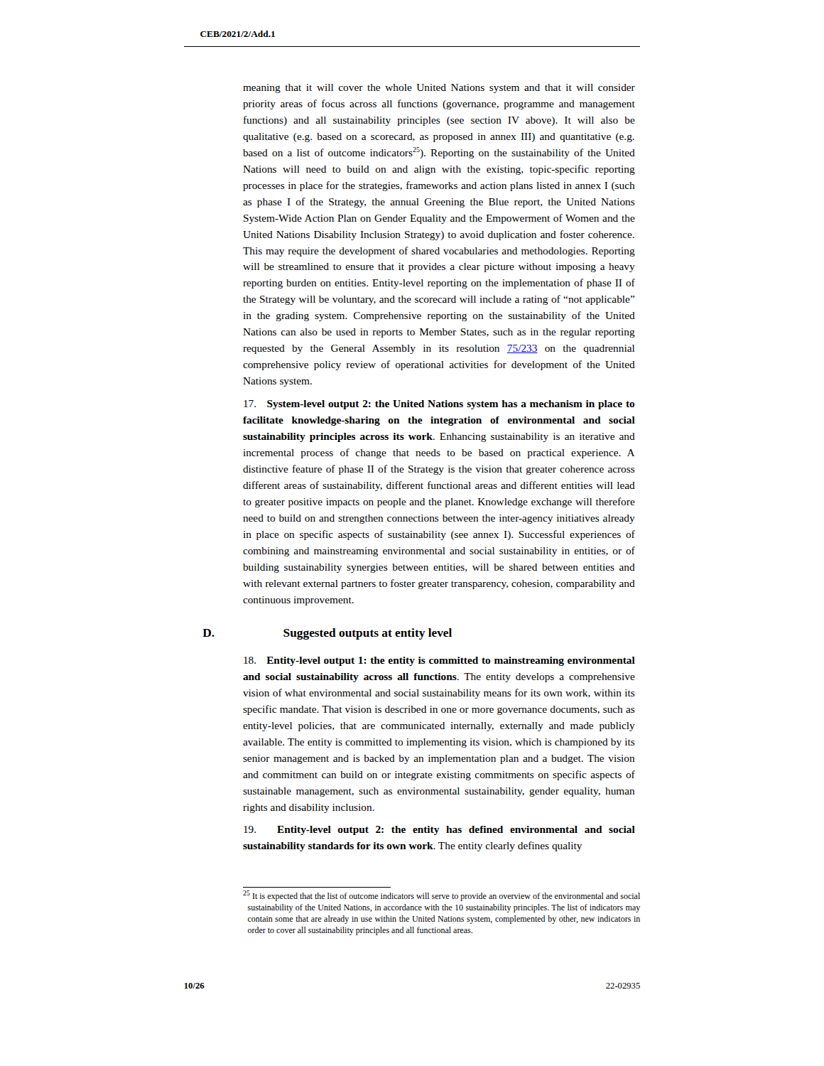CEB/2021/2/Add.1
meaning that it will cover the whole United Nations system and that it will consider priority areas of focus across all functions (governance, programme and management functions) and all sustainability principles (see section IV above). It will also be qualitative (e.g. based on a scorecard, as proposed in annex III) and quantitative (e.g. based on a list of outcome indicators25). Reporting on the sustainability of the United Nations will need to build on and align with the existing, topic-specific reporting processes in place for the strategies, frameworks and action plans listed in annex I (such as phase I of the Strategy, the annual Greening the Blue report, the United Nations System-Wide Action Plan on Gender Equality and the Empowerment of Women and the United Nations Disability Inclusion Strategy) to avoid duplication and foster coherence. This may require the development of shared vocabularies and methodologies. Reporting will be streamlined to ensure that it provides a clear picture without imposing a heavy reporting burden on entities. Entity-level reporting on the implementation of phase II of the Strategy will be voluntary, and the scorecard will include a rating of “not applicable” in the grading system. Comprehensive reporting on the sustainability of the United Nations can also be used in reports to Member States, such as in the regular reporting requested by the General Assembly in its resolution 75/233 on the quadrennial comprehensive policy review of operational activities for development of the United Nations system.
17. System-level output 2: the United Nations system has a mechanism in place to facilitate knowledge-sharing on the integration of environmental and social sustainability principles across its work. Enhancing sustainability is an iterative and incremental process of change that needs to be based on practical experience. A distinctive feature of phase II of the Strategy is the vision that greater coherence across different areas of sustainability, different functional areas and different entities will lead to greater positive impacts on people and the planet. Knowledge exchange will therefore need to build on and strengthen connections between the inter-agency initiatives already in place on specific aspects of sustainability (see annex I). Successful experiences of combining and mainstreaming environmental and social sustainability in entities, or of building sustainability synergies between entities, will be shared between entities and with relevant external partners to foster greater transparency, cohesion, comparability and continuous improvement.
D. Suggested outputs at entity level
18. Entity-level output 1: the entity is committed to mainstreaming environmental and social sustainability across all functions. The entity develops a comprehensive vision of what environmental and social sustainability means for its own work, within its specific mandate. That vision is described in one or more governance documents, such as entity-level policies, that are communicated internally, externally and made publicly available. The entity is committed to implementing its vision, which is championed by its senior management and is backed by an implementation plan and a budget. The vision and commitment can build on or integrate existing commitments on specific aspects of sustainable management, such as environmental sustainability, gender equality, human rights and disability inclusion.
19. Entity-level output 2: the entity has defined environmental and social sustainability standards for its own work. The entity clearly defines quality
25 It is expected that the list of outcome indicators will serve to provide an overview of the environmental and social sustainability of the United Nations, in accordance with the 10 sustainability principles. The list of indicators may contain some that are already in use within the United Nations system, complemented by other, new indicators in order to cover all sustainability principles and all functional areas.
10/26 22-02935